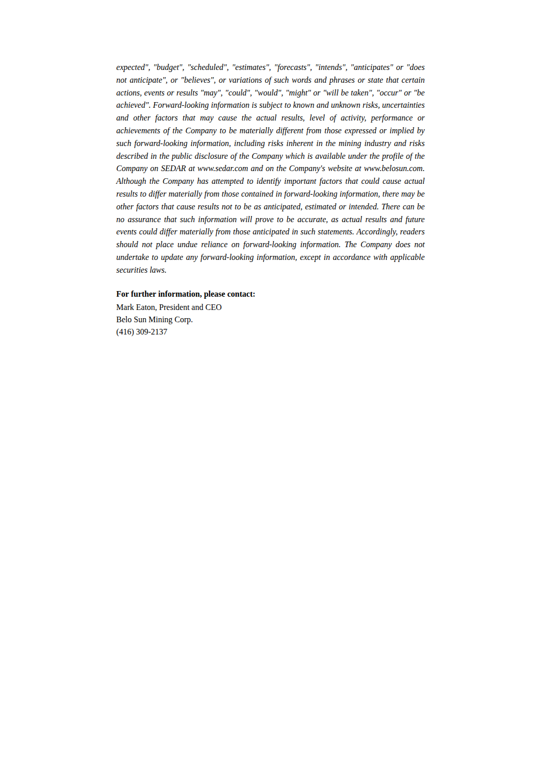expected", "budget", "scheduled", "estimates", "forecasts", "intends", "anticipates" or "does not anticipate", or "believes", or variations of such words and phrases or state that certain actions, events or results "may", "could", "would", "might" or "will be taken", "occur" or "be achieved". Forward-looking information is subject to known and unknown risks, uncertainties and other factors that may cause the actual results, level of activity, performance or achievements of the Company to be materially different from those expressed or implied by such forward-looking information, including risks inherent in the mining industry and risks described in the public disclosure of the Company which is available under the profile of the Company on SEDAR at www.sedar.com and on the Company's website at www.belosun.com. Although the Company has attempted to identify important factors that could cause actual results to differ materially from those contained in forward-looking information, there may be other factors that cause results not to be as anticipated, estimated or intended. There can be no assurance that such information will prove to be accurate, as actual results and future events could differ materially from those anticipated in such statements. Accordingly, readers should not place undue reliance on forward-looking information. The Company does not undertake to update any forward-looking information, except in accordance with applicable securities laws.
For further information, please contact:
Mark Eaton, President and CEO
Belo Sun Mining Corp.
(416) 309-2137